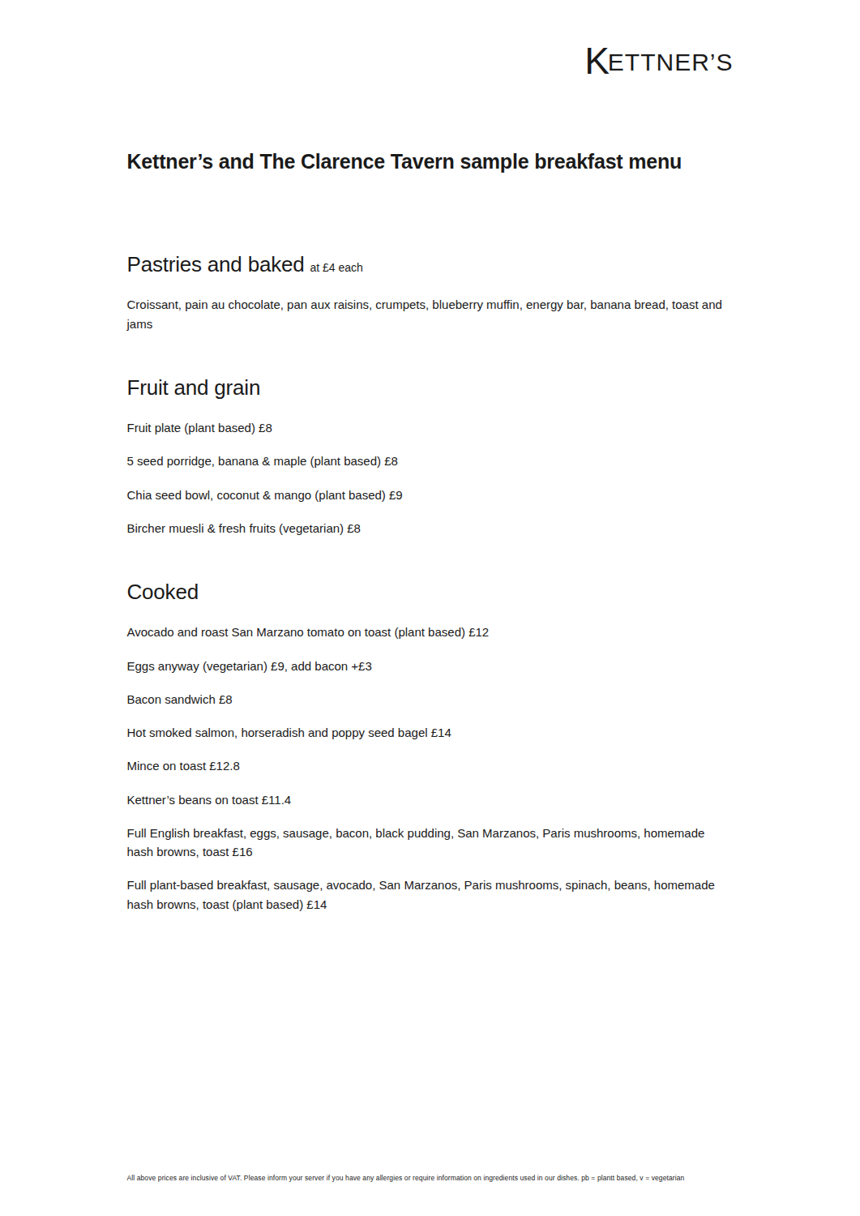KETTNER’S
Kettner’s and The Clarence Tavern sample breakfast menu
Pastries and baked at £4 each
Croissant, pain au chocolate, pan aux raisins, crumpets, blueberry muffin, energy bar, banana bread, toast and jams
Fruit and grain
Fruit plate (plant based) £8
5 seed porridge, banana & maple (plant based) £8
Chia seed bowl, coconut & mango (plant based) £9
Bircher muesli & fresh fruits (vegetarian) £8
Cooked
Avocado and roast San Marzano tomato on toast (plant based) £12
Eggs anyway (vegetarian) £9, add bacon +£3
Bacon sandwich £8
Hot smoked salmon, horseradish and poppy seed bagel £14
Mince on toast £12.8
Kettner’s beans on toast £11.4
Full English breakfast, eggs, sausage, bacon, black pudding, San Marzanos, Paris mushrooms, homemade hash browns, toast £16
Full plant-based breakfast, sausage, avocado, San Marzanos, Paris mushrooms, spinach, beans, homemade hash browns, toast (plant based) £14
All above prices are inclusive of VAT. Please inform your server if you have any allergies or require information on ingredients used in our dishes. pb = plantt based, v = vegetarian